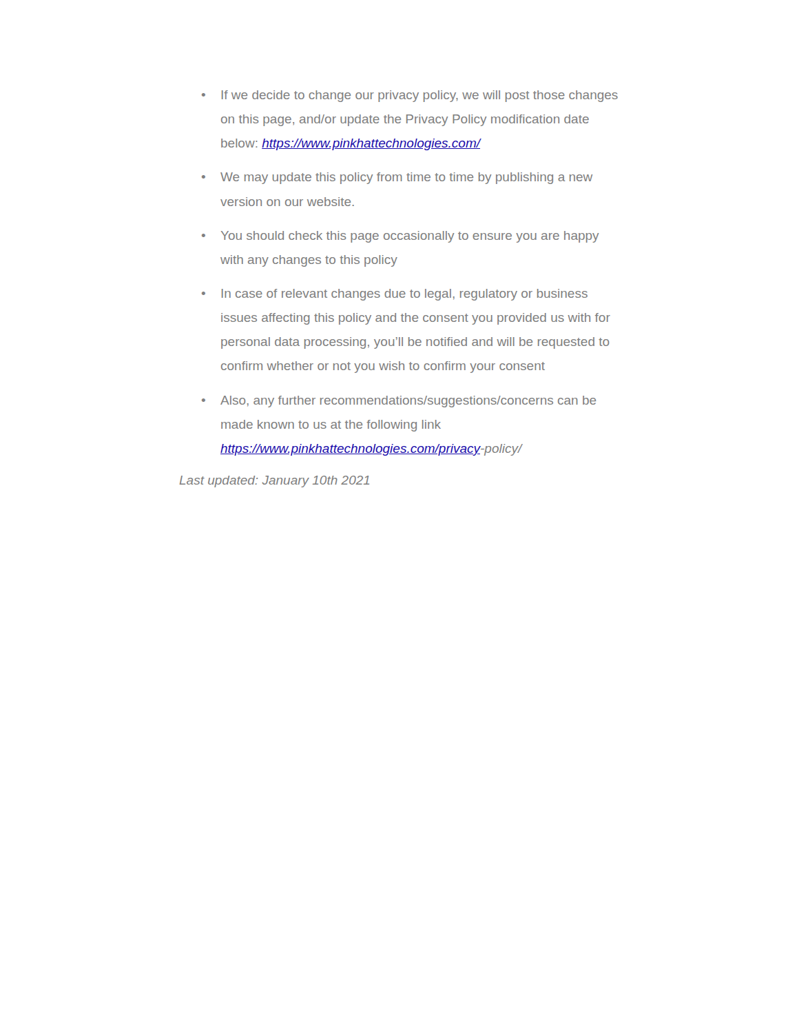If we decide to change our privacy policy, we will post those changes on this page, and/or update the Privacy Policy modification date below: https://www.pinkhattechnologies.com/
We may update this policy from time to time by publishing a new version on our website.
You should check this page occasionally to ensure you are happy with any changes to this policy
In case of relevant changes due to legal, regulatory or business issues affecting this policy and the consent you provided us with for personal data processing, you’ll be notified and will be requested to confirm whether or not you wish to confirm your consent
Also, any further recommendations/suggestions/concerns can be made known to us at the following link https://www.pinkhattechnologies.com/privacy-policy/
Last updated: January 10th 2021